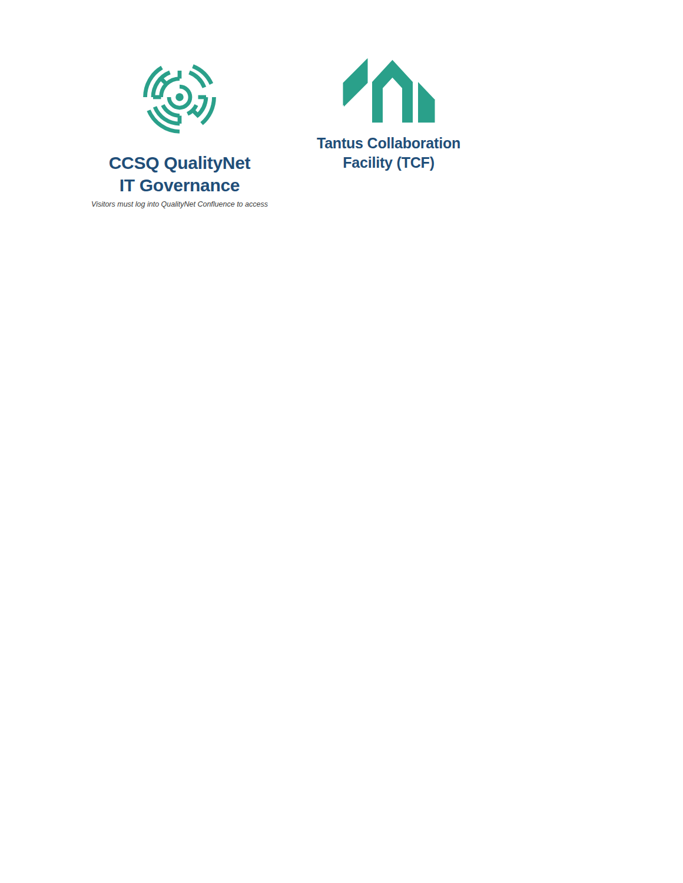CCSQ QualityNet
IT Governance
Visitors must log into QualityNet Confluence to access
Tantus Collaboration
Facility (TCF)